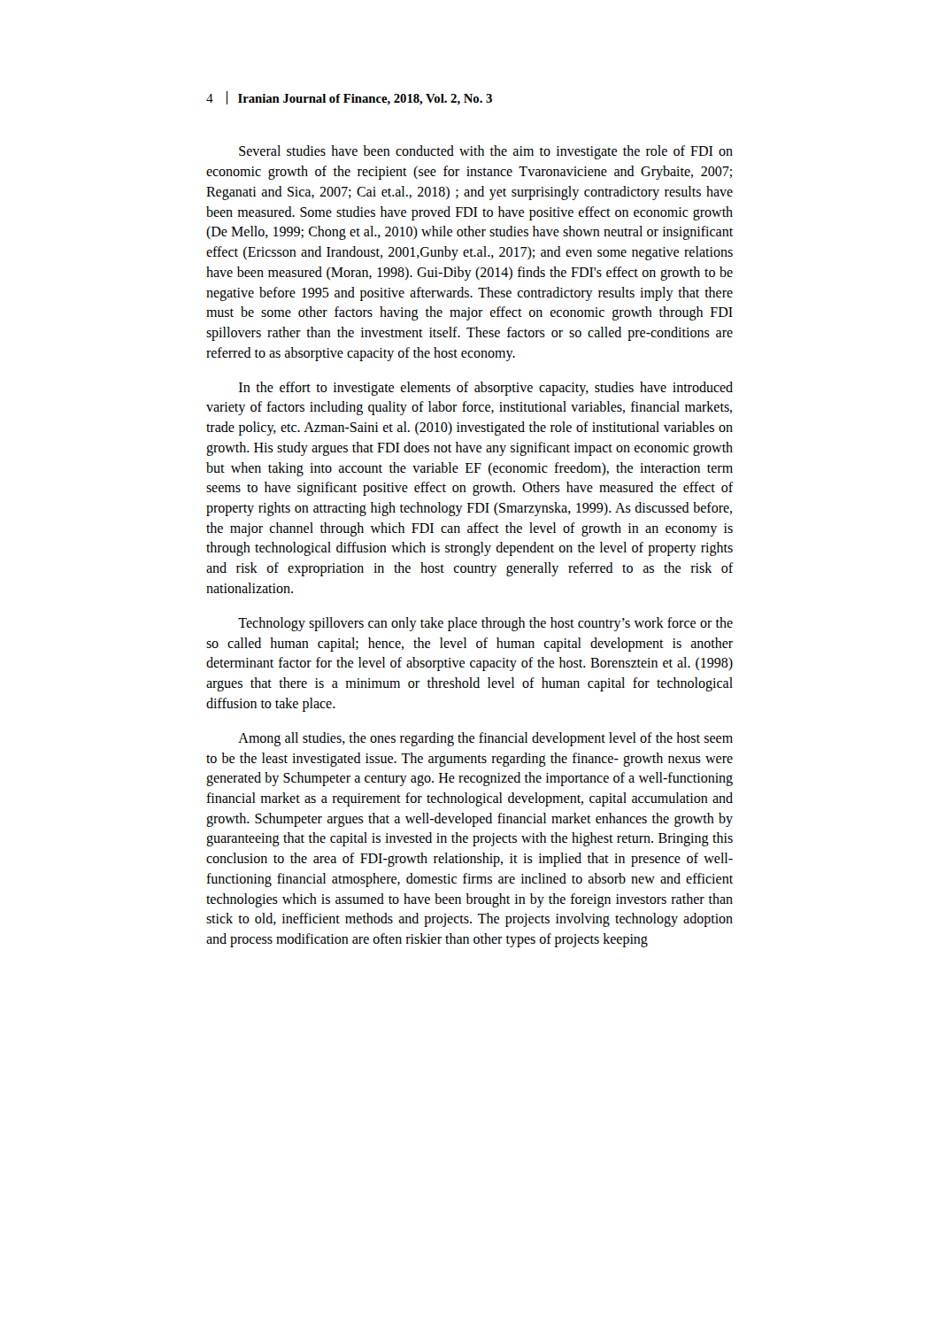4 Iranian Journal of Finance, 2018, Vol. 2, No. 3
Several studies have been conducted with the aim to investigate the role of FDI on economic growth of the recipient (see for instance Tvaronaviciene and Grybaite, 2007; Reganati and Sica, 2007; Cai et.al., 2018) ; and yet surprisingly contradictory results have been measured. Some studies have proved FDI to have positive effect on economic growth (De Mello, 1999; Chong et al., 2010) while other studies have shown neutral or insignificant effect (Ericsson and Irandoust, 2001,Gunby et.al., 2017); and even some negative relations have been measured (Moran, 1998). Gui-Diby (2014) finds the FDI's effect on growth to be negative before 1995 and positive afterwards. These contradictory results imply that there must be some other factors having the major effect on economic growth through FDI spillovers rather than the investment itself. These factors or so called pre-conditions are referred to as absorptive capacity of the host economy.
In the effort to investigate elements of absorptive capacity, studies have introduced variety of factors including quality of labor force, institutional variables, financial markets, trade policy, etc. Azman-Saini et al. (2010) investigated the role of institutional variables on growth. His study argues that FDI does not have any significant impact on economic growth but when taking into account the variable EF (economic freedom), the interaction term seems to have significant positive effect on growth. Others have measured the effect of property rights on attracting high technology FDI (Smarzynska, 1999). As discussed before, the major channel through which FDI can affect the level of growth in an economy is through technological diffusion which is strongly dependent on the level of property rights and risk of expropriation in the host country generally referred to as the risk of nationalization.
Technology spillovers can only take place through the host country’s work force or the so called human capital; hence, the level of human capital development is another determinant factor for the level of absorptive capacity of the host. Borensztein et al. (1998) argues that there is a minimum or threshold level of human capital for technological diffusion to take place.
Among all studies, the ones regarding the financial development level of the host seem to be the least investigated issue. The arguments regarding the finance- growth nexus were generated by Schumpeter a century ago. He recognized the importance of a well-functioning financial market as a requirement for technological development, capital accumulation and growth. Schumpeter argues that a well-developed financial market enhances the growth by guaranteeing that the capital is invested in the projects with the highest return. Bringing this conclusion to the area of FDI-growth relationship, it is implied that in presence of well-functioning financial atmosphere, domestic firms are inclined to absorb new and efficient technologies which is assumed to have been brought in by the foreign investors rather than stick to old, inefficient methods and projects. The projects involving technology adoption and process modification are often riskier than other types of projects keeping